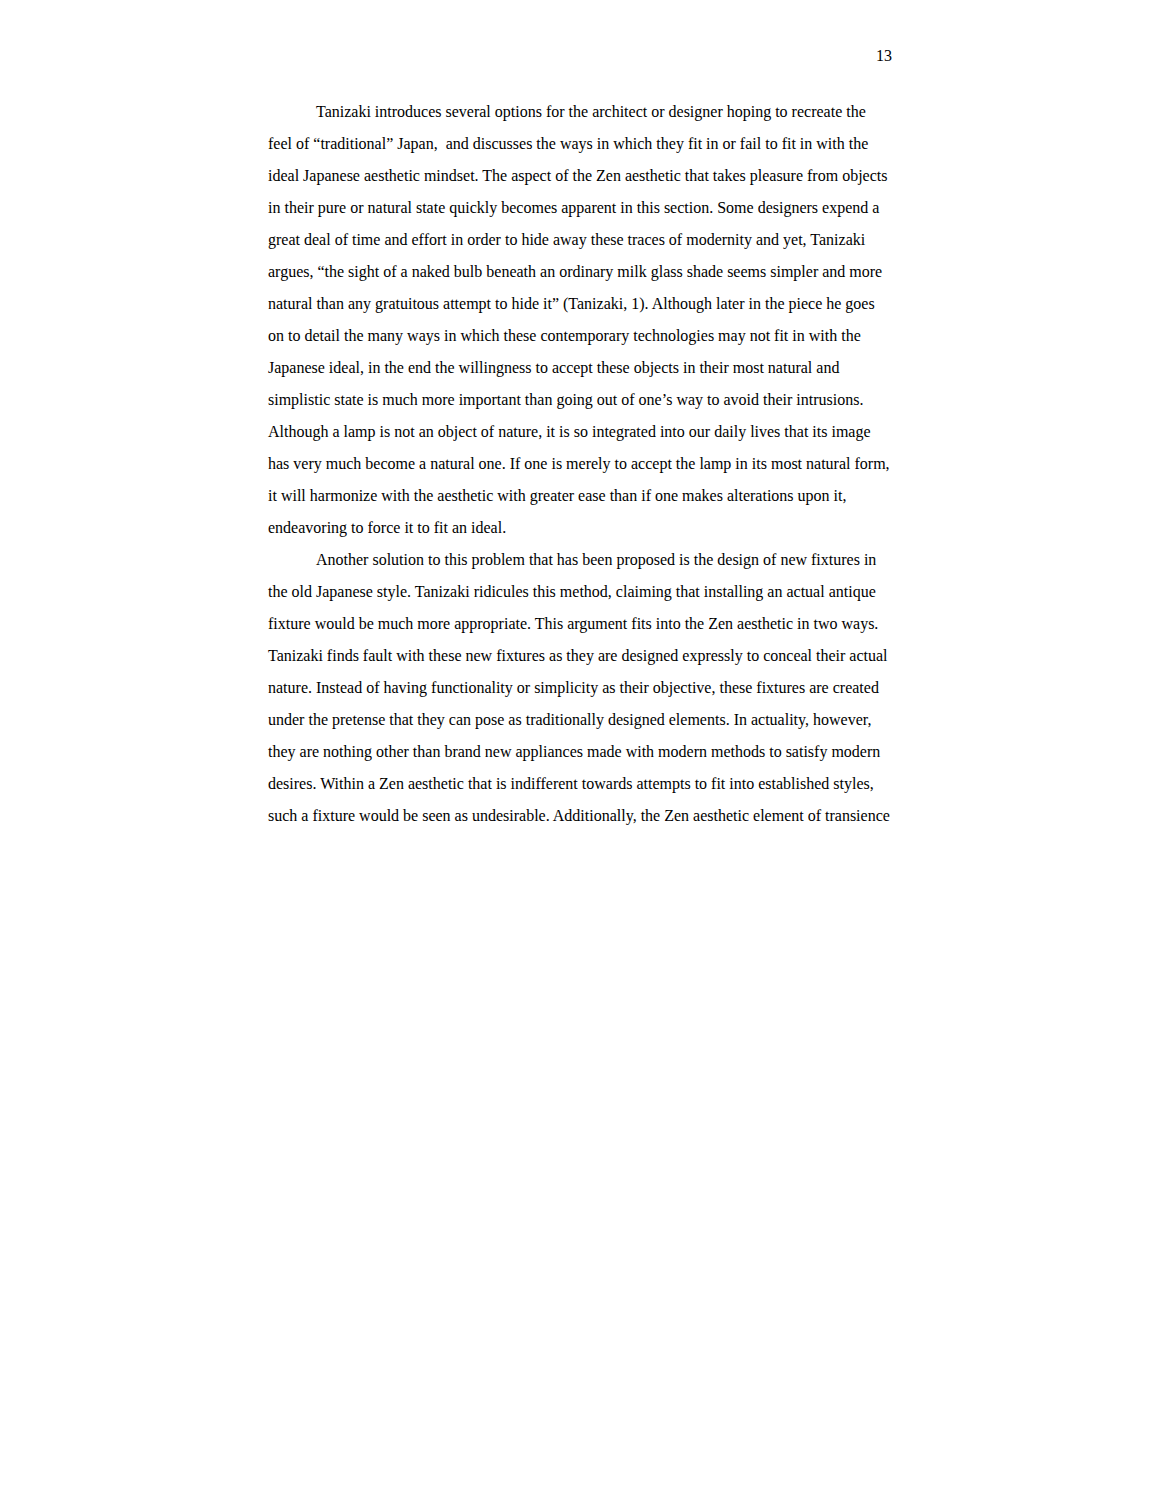13
Tanizaki introduces several options for the architect or designer hoping to recreate the feel of “traditional” Japan, and discusses the ways in which they fit in or fail to fit in with the ideal Japanese aesthetic mindset. The aspect of the Zen aesthetic that takes pleasure from objects in their pure or natural state quickly becomes apparent in this section. Some designers expend a great deal of time and effort in order to hide away these traces of modernity and yet, Tanizaki argues, “the sight of a naked bulb beneath an ordinary milk glass shade seems simpler and more natural than any gratuitous attempt to hide it” (Tanizaki, 1). Although later in the piece he goes on to detail the many ways in which these contemporary technologies may not fit in with the Japanese ideal, in the end the willingness to accept these objects in their most natural and simplistic state is much more important than going out of one’s way to avoid their intrusions. Although a lamp is not an object of nature, it is so integrated into our daily lives that its image has very much become a natural one. If one is merely to accept the lamp in its most natural form, it will harmonize with the aesthetic with greater ease than if one makes alterations upon it, endeavoring to force it to fit an ideal.
Another solution to this problem that has been proposed is the design of new fixtures in the old Japanese style. Tanizaki ridicules this method, claiming that installing an actual antique fixture would be much more appropriate. This argument fits into the Zen aesthetic in two ways. Tanizaki finds fault with these new fixtures as they are designed expressly to conceal their actual nature. Instead of having functionality or simplicity as their objective, these fixtures are created under the pretense that they can pose as traditionally designed elements. In actuality, however, they are nothing other than brand new appliances made with modern methods to satisfy modern desires. Within a Zen aesthetic that is indifferent towards attempts to fit into established styles, such a fixture would be seen as undesirable. Additionally, the Zen aesthetic element of transience